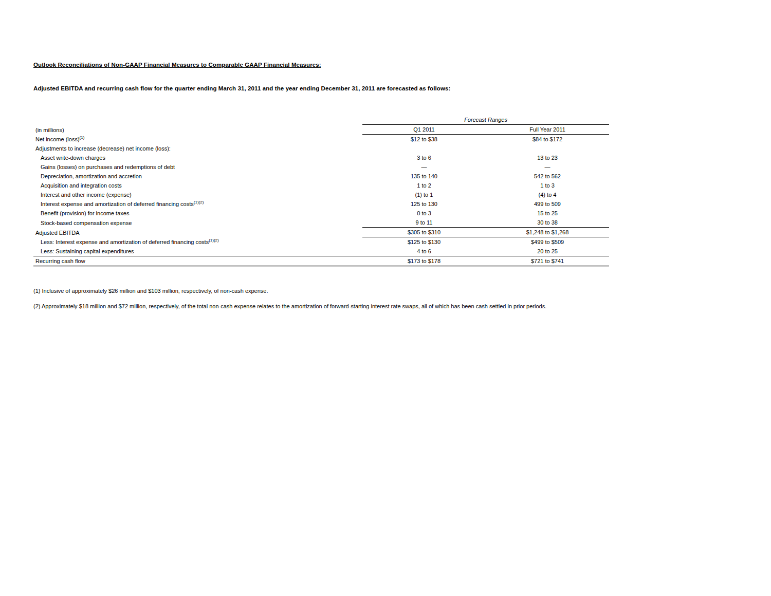Outlook Reconciliations of Non-GAAP Financial Measures to Comparable GAAP Financial Measures:
Adjusted EBITDA and recurring cash flow for the quarter ending March 31, 2011 and the year ending December 31, 2011 are forecasted as follows:
| | Forecast Ranges |
| (in millions) | Q1 2011 | Full Year 2011 |
| Net income (loss) (1) | $12 to $38 | $84 to $172 |
| Adjustments to increase (decrease) net income (loss): | | |
| Asset write-down charges | 3 to 6 | 13 to 23 |
| Gains (losses) on purchases and redemptions of debt | — | — |
| Depreciation, amortization and accretion | 135 to 140 | 542 to 562 |
| Acquisition and integration costs | 1 to 2 | 1 to 3 |
| Interest and other income (expense) | (1) to 1 | (4) to 4 |
| Interest expense and amortization of deferred financing costs (1)(2) | 125 to 130 | 499 to 509 |
| Benefit (provision) for income taxes | 0 to 3 | 15 to 25 |
| Stock-based compensation expense | 9 to 11 | 30 to 38 |
| Adjusted EBITDA | $305 to $310 | $1,248 to $1,268 |
| Less: Interest expense and amortization of deferred financing costs (1)(2) | $125 to $130 | $499 to $509 |
| Less: Sustaining capital expenditures | 4 to 6 | 20 to 25 |
| Recurring cash flow | $173 to $178 | $721 to $741 |
(1) Inclusive of approximately $26 million and $103 million, respectively, of non-cash expense.
(2) Approximately $18 million and $72 million, respectively, of the total non-cash expense relates to the amortization of forward-starting interest rate swaps, all of which has been cash settled in prior periods.